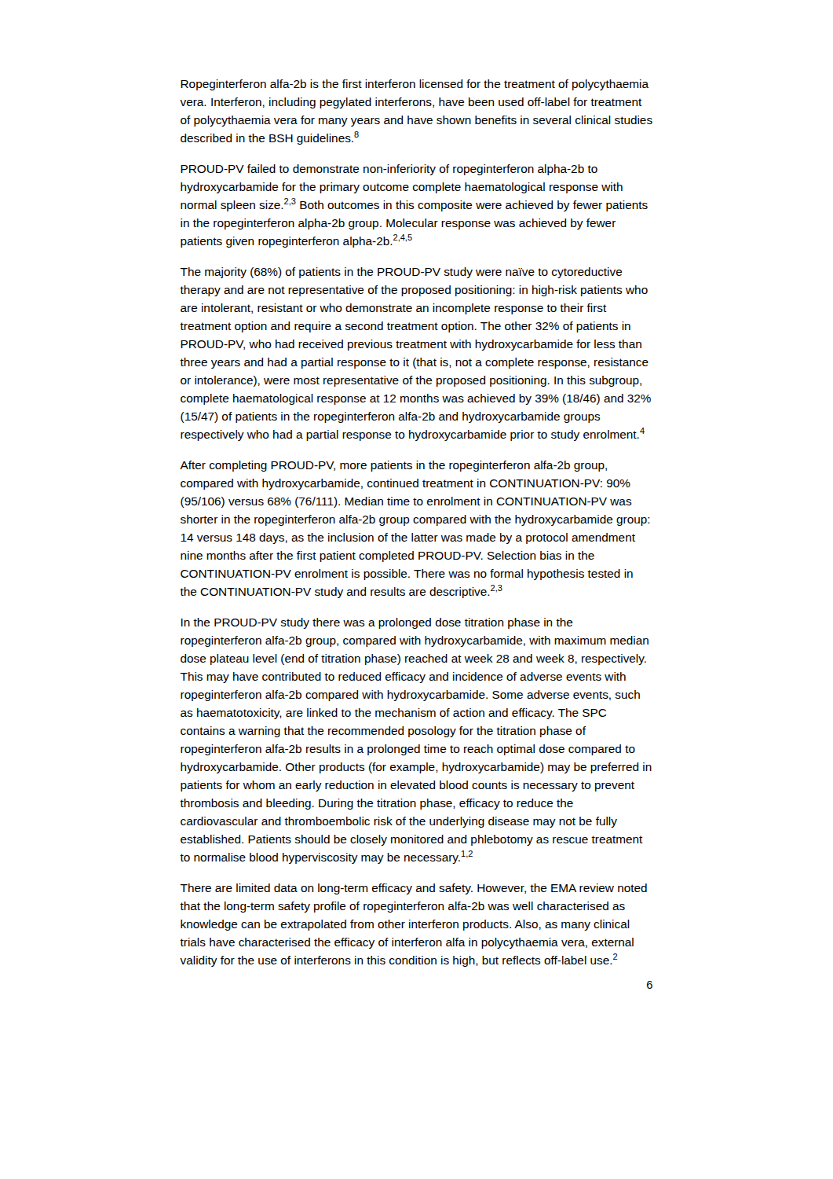Ropeginterferon alfa-2b is the first interferon licensed for the treatment of polycythaemia vera. Interferon, including pegylated interferons, have been used off-label for treatment of polycythaemia vera for many years and have shown benefits in several clinical studies described in the BSH guidelines.8
PROUD-PV failed to demonstrate non-inferiority of ropeginterferon alpha-2b to hydroxycarbamide for the primary outcome complete haematological response with normal spleen size.2,3 Both outcomes in this composite were achieved by fewer patients in the ropeginterferon alpha-2b group. Molecular response was achieved by fewer patients given ropeginterferon alpha-2b.2,4,5
The majority (68%) of patients in the PROUD-PV study were naïve to cytoreductive therapy and are not representative of the proposed positioning: in high-risk patients who are intolerant, resistant or who demonstrate an incomplete response to their first treatment option and require a second treatment option. The other 32% of patients in PROUD-PV, who had received previous treatment with hydroxycarbamide for less than three years and had a partial response to it (that is, not a complete response, resistance or intolerance), were most representative of the proposed positioning. In this subgroup, complete haematological response at 12 months was achieved by 39% (18/46) and 32% (15/47) of patients in the ropeginterferon alfa-2b and hydroxycarbamide groups respectively who had a partial response to hydroxycarbamide prior to study enrolment.4
After completing PROUD-PV, more patients in the ropeginterferon alfa-2b group, compared with hydroxycarbamide, continued treatment in CONTINUATION-PV: 90% (95/106) versus 68% (76/111). Median time to enrolment in CONTINUATION-PV was shorter in the ropeginterferon alfa-2b group compared with the hydroxycarbamide group: 14 versus 148 days, as the inclusion of the latter was made by a protocol amendment nine months after the first patient completed PROUD-PV. Selection bias in the CONTINUATION-PV enrolment is possible. There was no formal hypothesis tested in the CONTINUATION-PV study and results are descriptive.2,3
In the PROUD-PV study there was a prolonged dose titration phase in the ropeginterferon alfa-2b group, compared with hydroxycarbamide, with maximum median dose plateau level (end of titration phase) reached at week 28 and week 8, respectively. This may have contributed to reduced efficacy and incidence of adverse events with ropeginterferon alfa-2b compared with hydroxycarbamide. Some adverse events, such as haematotoxicity, are linked to the mechanism of action and efficacy. The SPC contains a warning that the recommended posology for the titration phase of ropeginterferon alfa-2b results in a prolonged time to reach optimal dose compared to hydroxycarbamide. Other products (for example, hydroxycarbamide) may be preferred in patients for whom an early reduction in elevated blood counts is necessary to prevent thrombosis and bleeding. During the titration phase, efficacy to reduce the cardiovascular and thromboembolic risk of the underlying disease may not be fully established. Patients should be closely monitored and phlebotomy as rescue treatment to normalise blood hyperviscosity may be necessary.1,2
There are limited data on long-term efficacy and safety. However, the EMA review noted that the long-term safety profile of ropeginterferon alfa-2b was well characterised as knowledge can be extrapolated from other interferon products. Also, as many clinical trials have characterised the efficacy of interferon alfa in polycythaemia vera, external validity for the use of interferons in this condition is high, but reflects off-label use.2
6